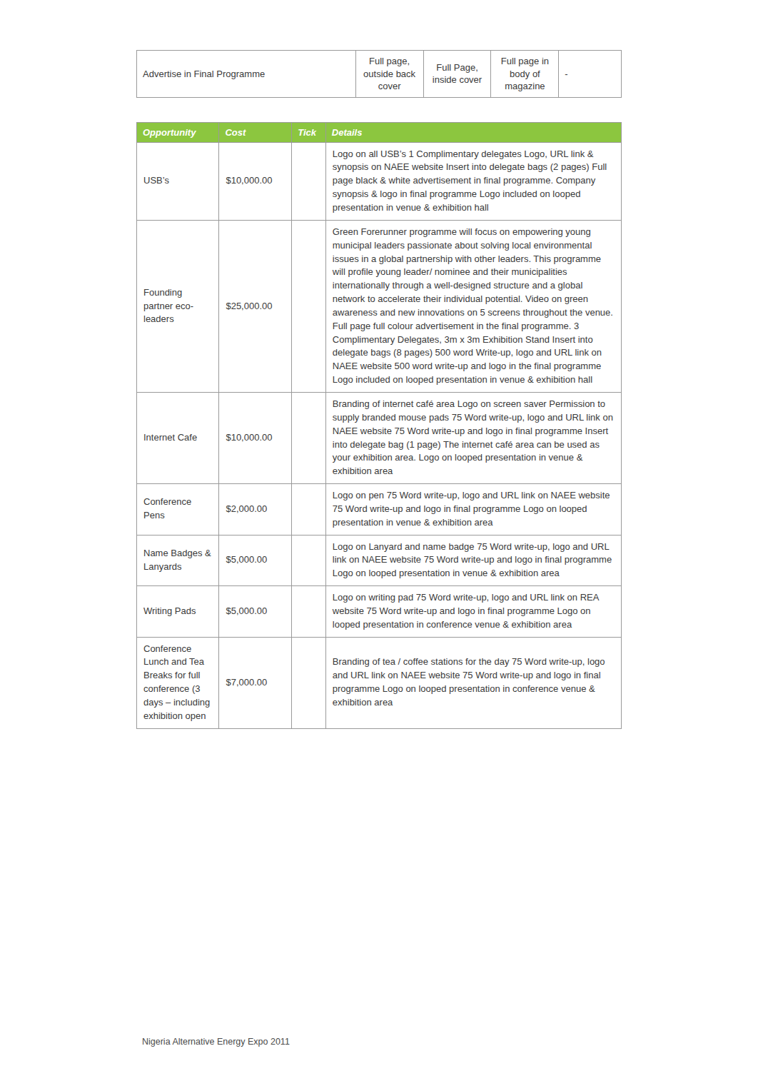| Advertise in Final Programme | Full page, outside back cover | Full Page, inside cover | Full page in body of magazine | - |
| Opportunity | Cost | Tick | Details |
| --- | --- | --- | --- |
| USB’s | $10,000.00 | | Logo on all USB’s 1 Complimentary delegates Logo, URL link & synopsis on NAEE website Insert into delegate bags (2 pages) Full page black & white advertisement in final programme. Company synopsis & logo in final programme Logo included on looped presentation in venue & exhibition hall |
| Founding partner eco-leaders | $25,000.00 | | Green Forerunner programme will focus on empowering young municipal leaders passionate about solving local environmental issues in a global partnership with other leaders. This programme will profile young leader/ nominee and their municipalities internationally through a well-designed structure and a global network to accelerate their individual potential. Video on green awareness and new innovations on 5 screens throughout the venue. Full page full colour advertisement in the final programme. 3 Complimentary Delegates, 3m x 3m Exhibition Stand Insert into delegate bags (8 pages) 500 word Write-up, logo and URL link on NAEE website 500 word write-up and logo in the final programme Logo included on looped presentation in venue & exhibition hall |
| Internet Cafe | $10,000.00 | | Branding of internet café area Logo on screen saver Permission to supply branded mouse pads 75 Word write-up, logo and URL link on NAEE website 75 Word write-up and logo in final programme Insert into delegate bag (1 page) The internet café area can be used as your exhibition area. Logo on looped presentation in venue & exhibition area |
| Conference Pens | $2,000.00 | | Logo on pen 75 Word write-up, logo and URL link on NAEE website 75 Word write-up and logo in final programme Logo on looped presentation in venue & exhibition area |
| Name Badges & Lanyards | $5,000.00 | | Logo on Lanyard and name badge 75 Word write-up, logo and URL link on NAEE website 75 Word write-up and logo in final programme Logo on looped presentation in venue & exhibition area |
| Writing Pads | $5,000.00 | | Logo on writing pad 75 Word write-up, logo and URL link on REA website 75 Word write-up and logo in final programme Logo on looped presentation in conference venue & exhibition area |
| Conference Lunch and Tea Breaks for full conference (3 days – including exhibition open | $7,000.00 | | Branding of tea / coffee stations for the day 75 Word write-up, logo and URL link on NAEE website 75 Word write-up and logo in final programme Logo on looped presentation in conference venue & exhibition area |
Nigeria Alternative Energy Expo 2011